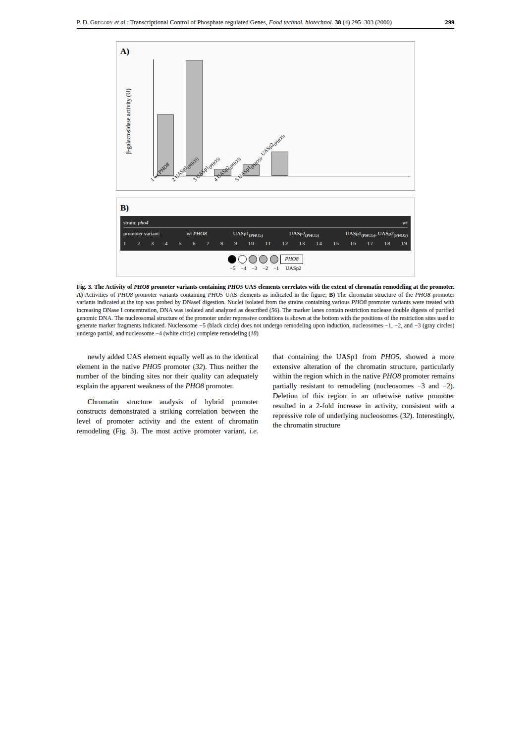P. D. Gregory et al.: Transcriptional Control of Phosphate-regulated Genes, Food technol. biotechnol. 38 (4) 295–303 (2000)
299
A)
β-galactosidase activity (U)
1 wt PHO8 2 UASp1(PHO5) 3 UASp1(PHO5) 4 UASp2(PHO5) 5 UASp1(PHO5), UASp2(PHO5)
B)
strain: pho4 wt
promoter variant: wt PHO8 UASp1(PHO5) UASp2(PHO5) UASp1(PHO5), UASp2(PHO5)
1234567 891011 12131415 16171819
PHO8
−5 −4 −3 −2 −1 UASp2
Fig. 3. The Activity of PHO8 promoter variants containing PHO5 UAS elements correlates with the extent of chromatin remodeling at the promoter. A) Activities of PHO8 promoter variants containing PHO5 UAS elements as indicated in the figure; B) The chromatin structure of the PHO8 promoter variants indicated at the top was probed by DNaseI digestion. Nuclei isolated from the strains containing various PHO8 promoter variants were treated with increasing DNase I concentration, DNA was isolated and analyzed as described (56). The marker lanes contain restriction nuclease double digests of purified genomic DNA. The nucleosomal structure of the promoter under repressive conditions is shown at the bottom with the positions of the restriction sites used to generate marker fragments indicated. Nucleosome −5 (black circle) does not undergo remodeling upon induction, nucleosomes −1, −2, and −3 (gray circles) undergo partial, and nucleosome −4 (white circle) complete remodeling (18)
newly added UAS element equally well as to the identical element in the native PHO5 promoter (32). Thus neither the number of the binding sites nor their quality can adequately explain the apparent weakness of the PHO8 promoter.
Chromatin structure analysis of hybrid promoter constructs demonstrated a striking correlation between the level of promoter activity and the extent of chromatin remodeling (Fig. 3). The most active promoter variant, i.e. that containing the UASp1 from PHO5, showed a more extensive alteration of the chromatin structure, particularly within the region which in the native PHO8 promoter remains partially resistant to remodeling (nucleosomes −3 and −2). Deletion of this region in an otherwise native promoter resulted in a 2-fold increase in activity, consistent with a repressive role of underlying nucleosomes (32). Interestingly, the chromatin structure